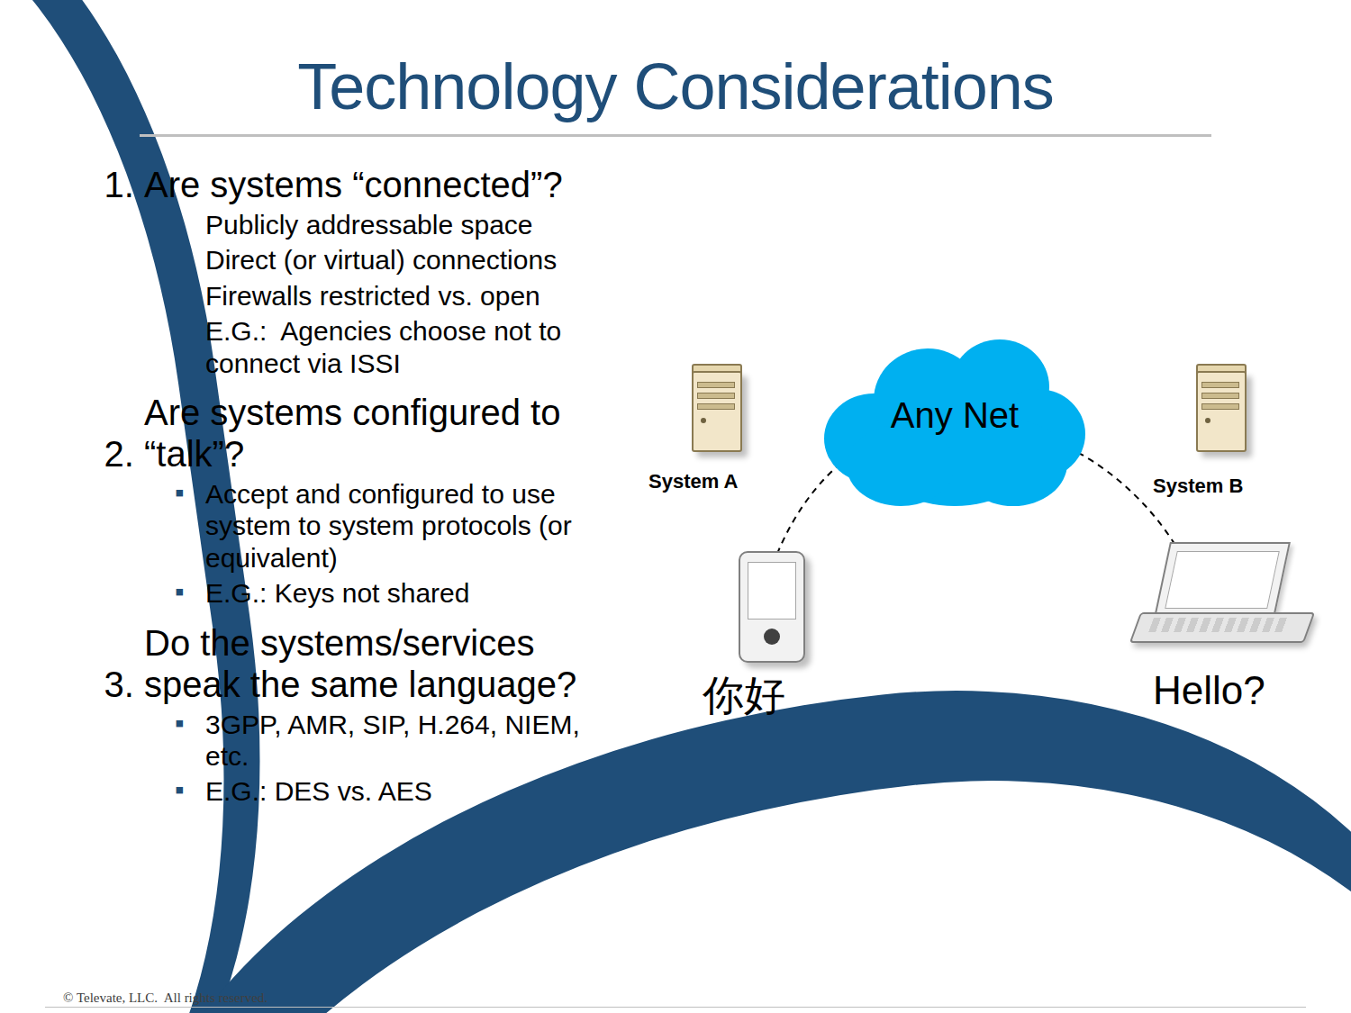Technology Considerations
Are systems “connected”?
Publicly addressable space
Direct (or virtual) connections
Firewalls restricted vs. open
E.G.: Agencies choose not to connect via ISSI
Are systems configured to “talk”?
Accept and configured to use system to system protocols (or equivalent)
E.G.: Keys not shared
Do the systems/services speak the same language?
3GPP, AMR, SIP, H.264, NIEM, etc.
E.G.: DES vs. AES
System A
System B
Any Net
你好
Hello?
TELEVATE
© Televate, LLC. All rights reserved.
7